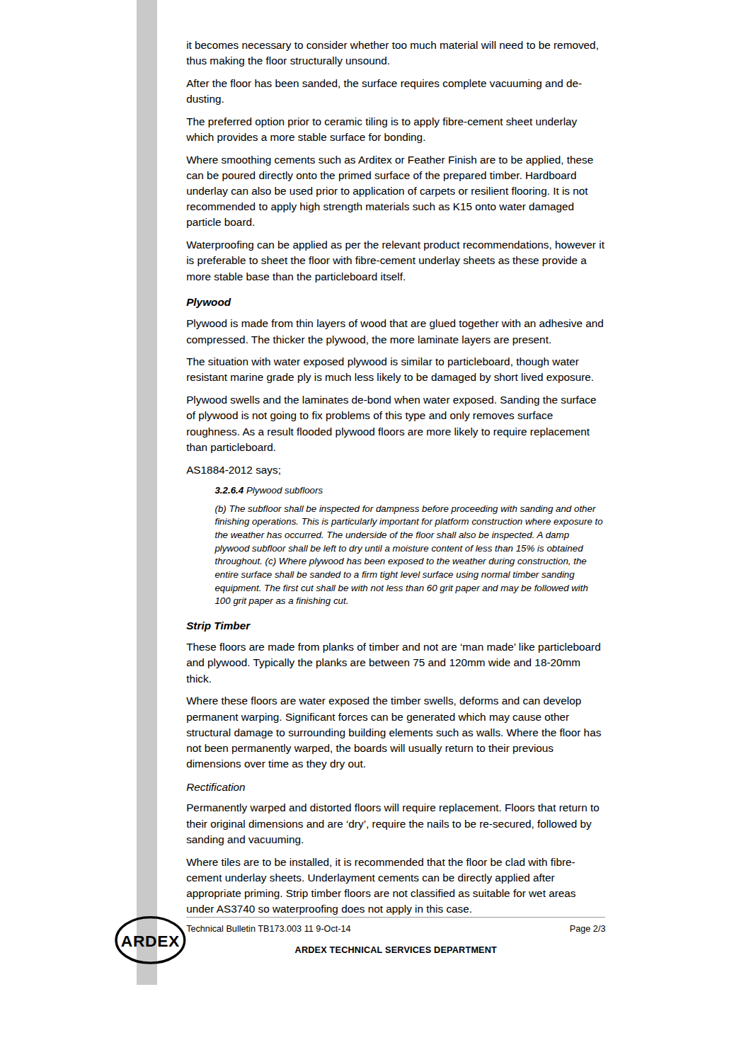it becomes necessary to consider whether too much material will need to be removed, thus making the floor structurally unsound.
After the floor has been sanded, the surface requires complete vacuuming and de-dusting.
The preferred option prior to ceramic tiling is to apply fibre-cement sheet underlay which provides a more stable surface for bonding.
Where smoothing cements such as Arditex or Feather Finish are to be applied, these can be poured directly onto the primed surface of the prepared timber. Hardboard underlay can also be used prior to application of carpets or resilient flooring. It is not recommended to apply high strength materials such as K15 onto water damaged particle board.
Waterproofing can be applied as per the relevant product recommendations, however it is preferable to sheet the floor with fibre-cement underlay sheets as these provide a more stable base than the particleboard itself.
Plywood
Plywood is made from thin layers of wood that are glued together with an adhesive and compressed. The thicker the plywood, the more laminate layers are present.
The situation with water exposed plywood is similar to particleboard, though water resistant marine grade ply is much less likely to be damaged by short lived exposure.
Plywood swells and the laminates de-bond when water exposed. Sanding the surface of plywood is not going to fix problems of this type and only removes surface roughness. As a result flooded plywood floors are more likely to require replacement than particleboard.
AS1884-2012 says;
3.2.6.4 Plywood subfloors
(b) The subfloor shall be inspected for dampness before proceeding with sanding and other finishing operations. This is particularly important for platform construction where exposure to the weather has occurred. The underside of the floor shall also be inspected. A damp plywood subfloor shall be left to dry until a moisture content of less than 15% is obtained throughout. (c) Where plywood has been exposed to the weather during construction, the entire surface shall be sanded to a firm tight level surface using normal timber sanding equipment. The first cut shall be with not less than 60 grit paper and may be followed with 100 grit paper as a finishing cut.
Strip Timber
These floors are made from planks of timber and not are ‘man made’ like particleboard and plywood. Typically the planks are between 75 and 120mm wide and 18-20mm thick.
Where these floors are water exposed the timber swells, deforms and can develop permanent warping. Significant forces can be generated which may cause other structural damage to surrounding building elements such as walls. Where the floor has not been permanently warped, the boards will usually return to their previous dimensions over time as they dry out.
Rectification
Permanently warped and distorted floors will require replacement. Floors that return to their original dimensions and are ‘dry’, require the nails to be re-secured, followed by sanding and vacuuming.
Where tiles are to be installed, it is recommended that the floor be clad with fibre-cement underlay sheets. Underlayment cements can be directly applied after appropriate priming. Strip timber floors are not classified as suitable for wet areas under AS3740 so waterproofing does not apply in this case.
Technical Bulletin TB173.003 11 9-Oct-14 Page 2/3
ARDEX TECHNICAL SERVICES DEPARTMENT
ARDEX